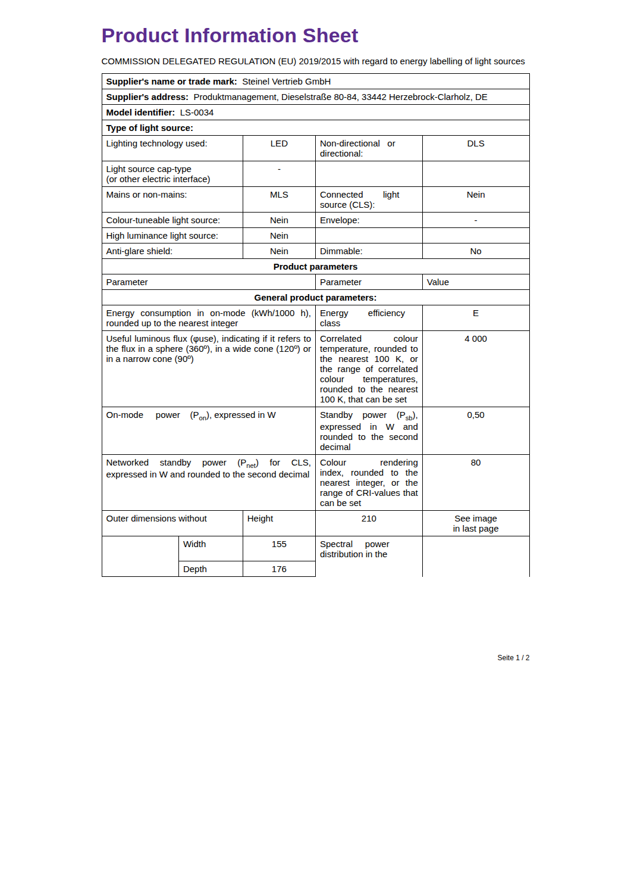Product Information Sheet
COMMISSION DELEGATED REGULATION (EU) 2019/2015 with regard to energy labelling of light sources
| Supplier's name or trade mark: Steinel Vertrieb GmbH |
| Supplier's address: Produktmanagement, Dieselstraße 80-84, 33442 Herzebrock-Clarholz, DE |
| Model identifier: LS-0034 |
| Type of light source: |
| Lighting technology used: | LED | Non-directional or directional: | DLS |
| Light source cap-type (or other electric interface) | - | | |
| Mains or non-mains: | MLS | Connected light source (CLS): | Nein |
| Colour-tuneable light source: | Nein | Envelope: | - |
| High luminance light source: | Nein | | |
| Anti-glare shield: | Nein | Dimmable: | No |
| Product parameters |
| Parameter | Parameter | Value |
| General product parameters: |
| Energy consumption in on-mode (kWh/1000 h), rounded up to the nearest integer | Energy efficiency class | E |
| Useful luminous flux (φuse), indicating if it refers to the flux in a sphere (360º), in a wide cone (120º) or in a narrow cone (90º) | Correlated colour temperature, rounded to the nearest 100 K, or the range of correlated colour temperatures, rounded to the nearest 100 K, that can be set | 4 000 |
| On-mode power (P on ), expressed in W | Standby power (P sb ), expressed in W and rounded to the second decimal | 0,50 |
| Networked standby power (P net ) for CLS, expressed in W and rounded to the second decimal | Colour rendering index, rounded to the nearest integer, or the range of CRI-values that can be set | 80 |
| Outer dimensions without | Height | 210 | See image in last page |
| | Width | 155 | Spectral power distribution in the | |
| | Depth | 176 | | |
Seite 1 / 2